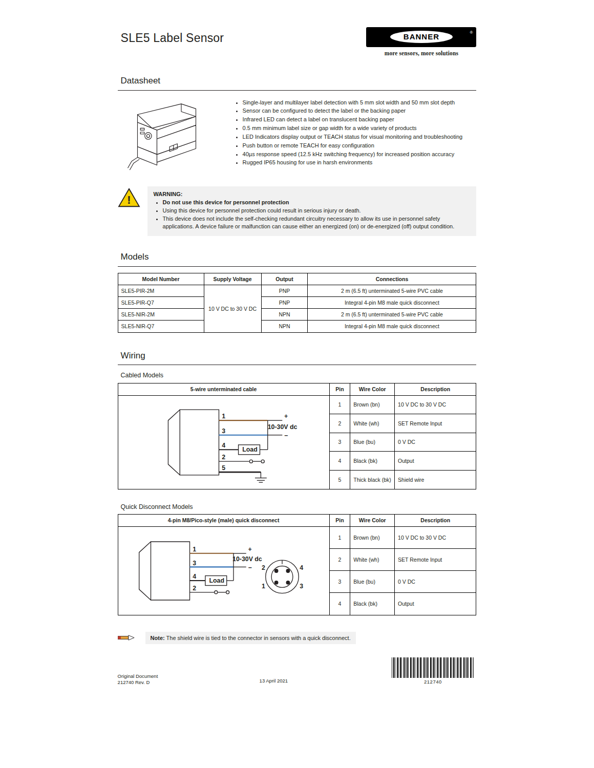SLE5 Label Sensor
BANNER®
more sensors, more solutions
Datasheet
Single-layer and multilayer label detection with 5 mm slot width and 50 mm slot depth
Sensor can be configured to detect the label or the backing paper
Infrared LED can detect a label on translucent backing paper
0.5 mm minimum label size or gap width for a wide variety of products
LED Indicators display output or TEACH status for visual monitoring and troubleshooting
Push button or remote TEACH for easy configuration
40µs response speed (12.5 kHz switching frequency) for increased position accuracy
Rugged IP65 housing for use in harsh environments
!
WARNING:
Do not use this device for personnel protection
Using this device for personnel protection could result in serious injury or death.
This device does not include the self-checking redundant circuitry necessary to allow its use in personnel safety applications. A device failure or malfunction can cause either an energized (on) or de-energized (off) output condition.
Models
| Model Number | Supply Voltage | Output | Connections |
| --- | --- | --- | --- |
| SLE5-PIR-2M | 10 V DC to 30 V DC | PNP | 2 m (6.5 ft) unterminated 5-wire PVC cable |
| SLE5-PIR-Q7 | PNP | Integral 4-pin M8 male quick disconnect |
| SLE5-NIR-2M | NPN | 2 m (6.5 ft) unterminated 5-wire PVC cable |
| SLE5-NIR-Q7 | NPN | Integral 4-pin M8 male quick disconnect |
Wiring
Cabled Models
| 5-wire unterminated cable | Pin | Wire Color | Description |
| --- | --- | --- | --- |
| 1 3 4 2 5 + − 10-30V dc Load | 1 | Brown (bn) | 10 V DC to 30 V DC |
| 2 | White (wh) | SET Remote Input |
| 3 | Blue (bu) | 0 V DC |
| 4 | Black (bk) | Output |
| 5 | Thick black (bk) | Shield wire |
Quick Disconnect Models
| 4-pin M8/Pico-style (male) quick disconnect | Pin | Wire Color | Description |
| --- | --- | --- | --- |
| 1 3 4 2 + − 10-30V dc Load 2 4 1 3 | 1 | Brown (bn) | 10 V DC to 30 V DC |
| 2 | White (wh) | SET Remote Input |
| 3 | Blue (bu) | 0 V DC |
| 4 | Black (bk) | Output |
Note: The shield wire is tied to the connector in sensors with a quick disconnect.
Original Document
212740 Rev. D
13 April 2021
212740